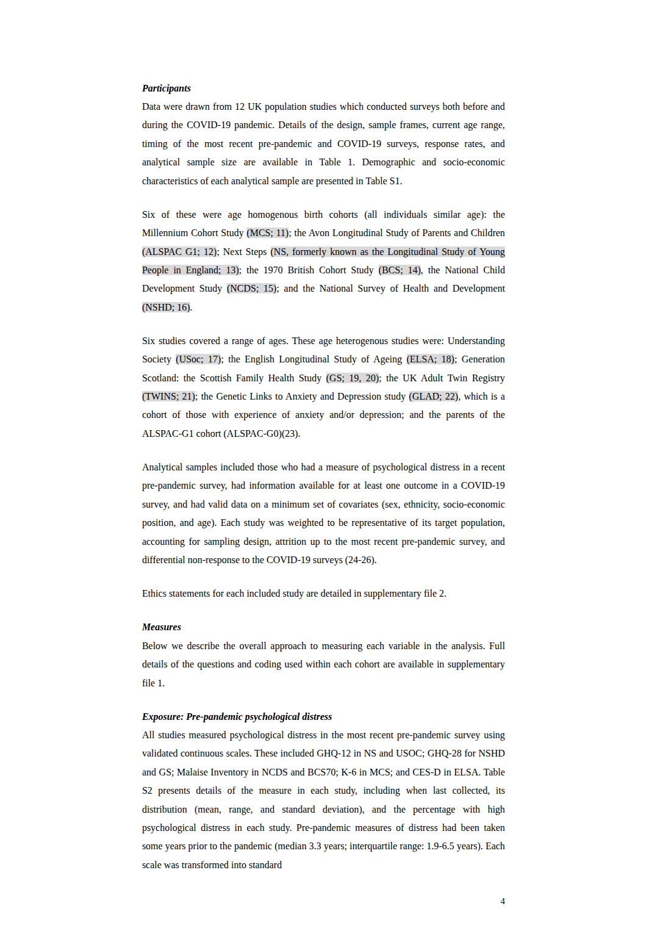Participants
Data were drawn from 12 UK population studies which conducted surveys both before and during the COVID-19 pandemic. Details of the design, sample frames, current age range, timing of the most recent pre-pandemic and COVID-19 surveys, response rates, and analytical sample size are available in Table 1. Demographic and socio-economic characteristics of each analytical sample are presented in Table S1.
Six of these were age homogenous birth cohorts (all individuals similar age): the Millennium Cohort Study (MCS; 11); the Avon Longitudinal Study of Parents and Children (ALSPAC G1; 12); Next Steps (NS, formerly known as the Longitudinal Study of Young People in England; 13); the 1970 British Cohort Study (BCS; 14), the National Child Development Study (NCDS; 15); and the National Survey of Health and Development (NSHD; 16).
Six studies covered a range of ages. These age heterogenous studies were: Understanding Society (USoc; 17); the English Longitudinal Study of Ageing (ELSA; 18); Generation Scotland: the Scottish Family Health Study (GS; 19, 20); the UK Adult Twin Registry (TWINS; 21); the Genetic Links to Anxiety and Depression study (GLAD; 22), which is a cohort of those with experience of anxiety and/or depression; and the parents of the ALSPAC-G1 cohort (ALSPAC-G0)(23).
Analytical samples included those who had a measure of psychological distress in a recent pre-pandemic survey, had information available for at least one outcome in a COVID-19 survey, and had valid data on a minimum set of covariates (sex, ethnicity, socio-economic position, and age). Each study was weighted to be representative of its target population, accounting for sampling design, attrition up to the most recent pre-pandemic survey, and differential non-response to the COVID-19 surveys (24-26).
Ethics statements for each included study are detailed in supplementary file 2.
Measures
Below we describe the overall approach to measuring each variable in the analysis. Full details of the questions and coding used within each cohort are available in supplementary file 1.
Exposure: Pre-pandemic psychological distress
All studies measured psychological distress in the most recent pre-pandemic survey using validated continuous scales. These included GHQ-12 in NS and USOC; GHQ-28 for NSHD and GS; Malaise Inventory in NCDS and BCS70; K-6 in MCS; and CES-D in ELSA. Table S2 presents details of the measure in each study, including when last collected, its distribution (mean, range, and standard deviation), and the percentage with high psychological distress in each study. Pre-pandemic measures of distress had been taken some years prior to the pandemic (median 3.3 years; interquartile range: 1.9-6.5 years). Each scale was transformed into standard
4